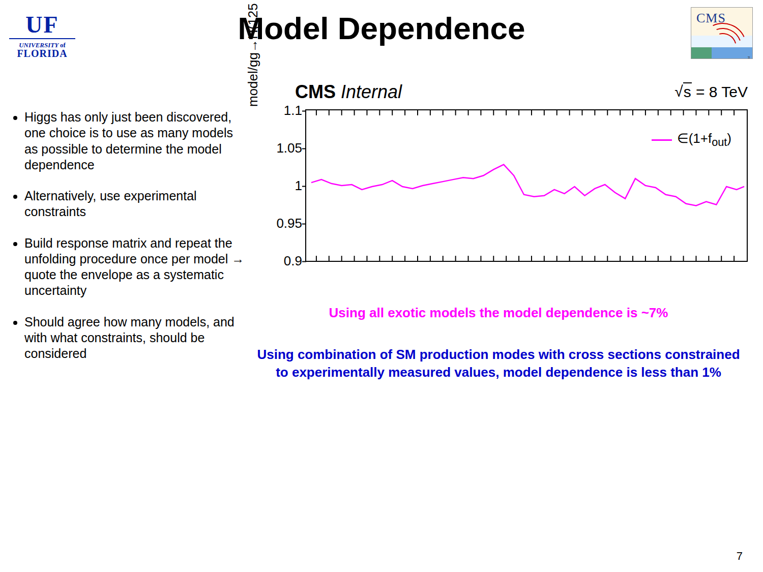UF
UNIVERSITY of
FLORIDA
CMS
Compact Muon Solenoid
Model Dependence
Higgs has only just been discovered, one choice is to use as many models as possible to determine the model dependence
Alternatively, use experimental constraints
Build response matrix and repeat the unfolding procedure once per model → quote the envelope as a systematic uncertainty
Should agree how many models, and with what constraints, should be considered
CMS Internal
√s = 8 TeV
model/gg→H(125 GeV)
1.1
1.05
1
0.95
0.9
∈(1+fout)
Using all exotic models the model dependence is ~7%
Using combination of SM production modes with cross sections constrained to experimentally measured values, model dependence is less than 1%
7